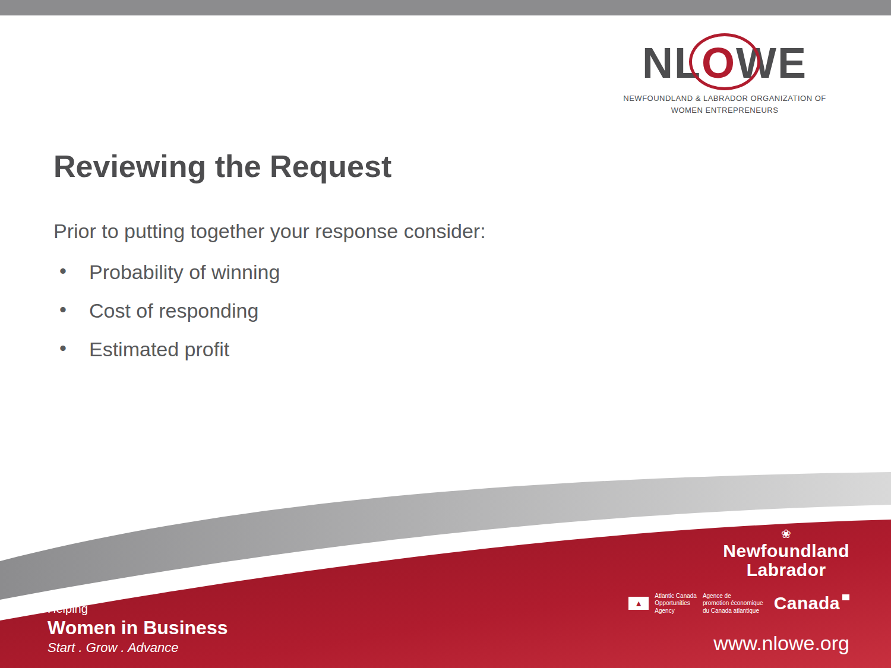NLOW E
Newfoundland & Labrador Organization of
Women Entrepreneurs
Reviewing the Request
Prior to putting together your response consider:
Probability of winning
Cost of responding
Estimated profit
Helping Women in Business Start . Grow . Advance
❀ Newfoundland Labrador
▲ Atlantic Canada
Opportunities
Agency Agence de
promotion économique
du Canada atlantique
Canada
www.nlowe.org